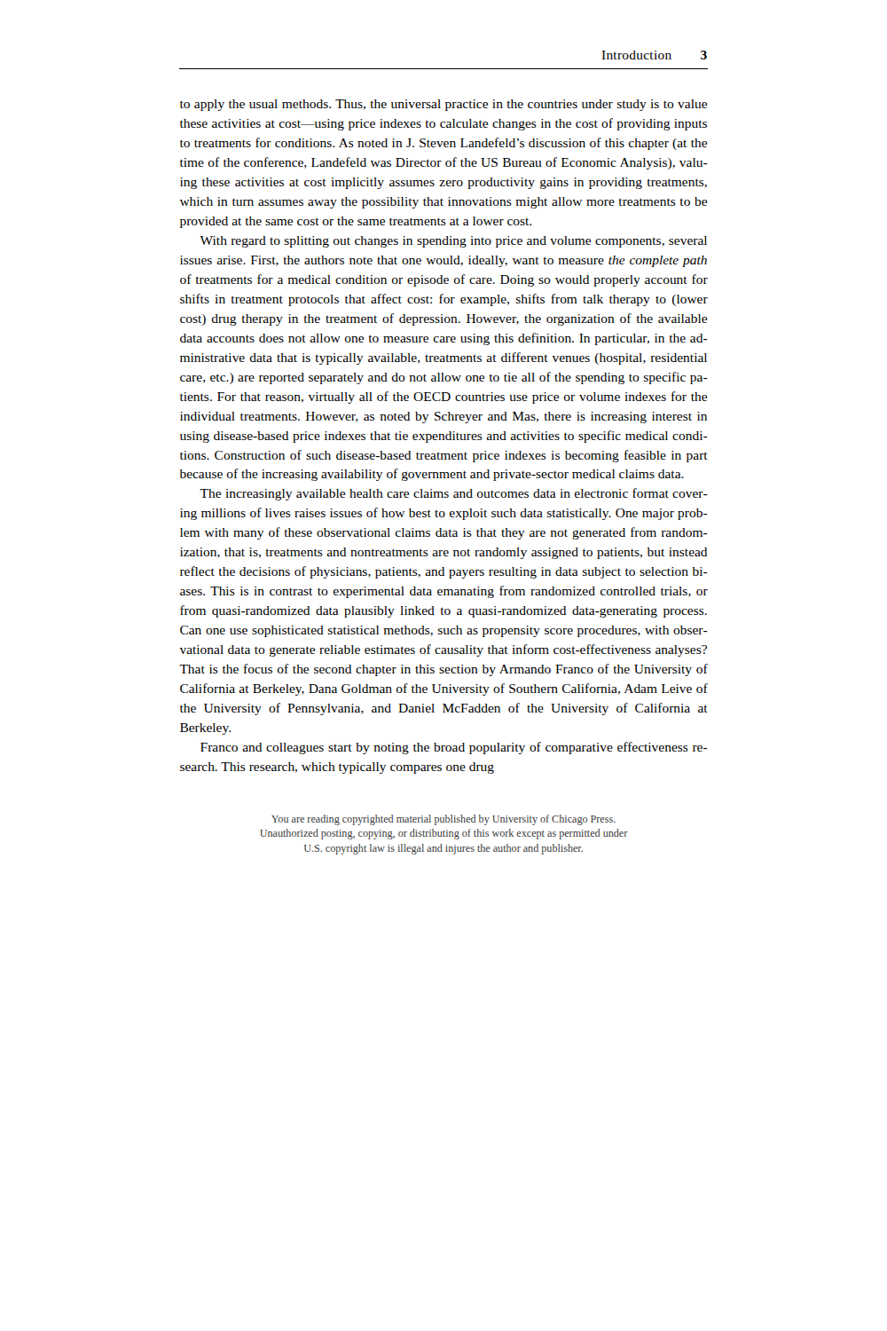Introduction 3
to apply the usual methods. Thus, the universal practice in the countries under study is to value these activities at cost—using price indexes to calculate changes in the cost of providing inputs to treatments for conditions. As noted in J. Steven Landefeld’s discussion of this chapter (at the time of the conference, Landefeld was Director of the US Bureau of Economic Analysis), valuing these activities at cost implicitly assumes zero productivity gains in providing treatments, which in turn assumes away the possibility that innovations might allow more treatments to be provided at the same cost or the same treatments at a lower cost.
With regard to splitting out changes in spending into price and volume components, several issues arise. First, the authors note that one would, ideally, want to measure the complete path of treatments for a medical condition or episode of care. Doing so would properly account for shifts in treatment protocols that affect cost: for example, shifts from talk therapy to (lower cost) drug therapy in the treatment of depression. However, the organization of the available data accounts does not allow one to measure care using this definition. In particular, in the administrative data that is typically available, treatments at different venues (hospital, residential care, etc.) are reported separately and do not allow one to tie all of the spending to specific patients. For that reason, virtually all of the OECD countries use price or volume indexes for the individual treatments. However, as noted by Schreyer and Mas, there is increasing interest in using disease-based price indexes that tie expenditures and activities to specific medical conditions. Construction of such disease-based treatment price indexes is becoming feasible in part because of the increasing availability of government and private-sector medical claims data.
The increasingly available health care claims and outcomes data in electronic format covering millions of lives raises issues of how best to exploit such data statistically. One major problem with many of these observational claims data is that they are not generated from randomization, that is, treatments and nontreatments are not randomly assigned to patients, but instead reflect the decisions of physicians, patients, and payers resulting in data subject to selection biases. This is in contrast to experimental data emanating from randomized controlled trials, or from quasi-randomized data plausibly linked to a quasi-randomized data-generating process. Can one use sophisticated statistical methods, such as propensity score procedures, with observational data to generate reliable estimates of causality that inform cost-effectiveness analyses? That is the focus of the second chapter in this section by Armando Franco of the University of California at Berkeley, Dana Goldman of the University of Southern California, Adam Leive of the University of Pennsylvania, and Daniel McFadden of the University of California at Berkeley.
Franco and colleagues start by noting the broad popularity of comparative effectiveness research. This research, which typically compares one drug
You are reading copyrighted material published by University of Chicago Press.
Unauthorized posting, copying, or distributing of this work except as permitted under
U.S. copyright law is illegal and injures the author and publisher.